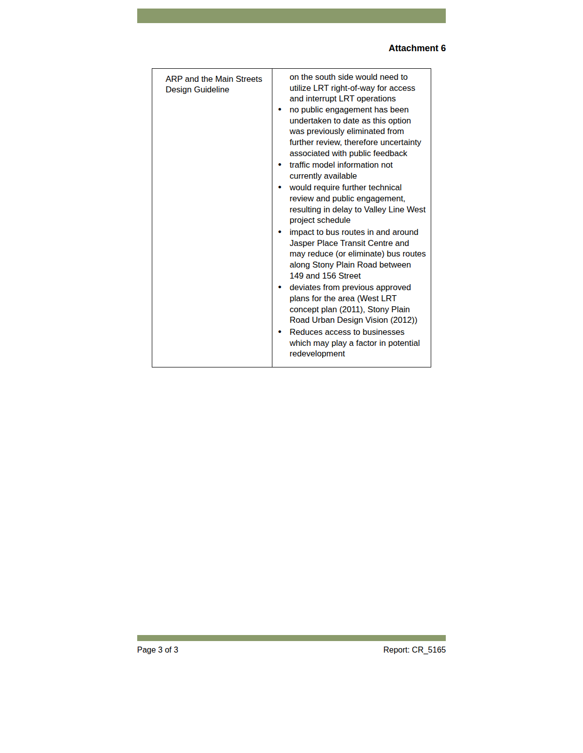Attachment 6
| ARP and the Main Streets Design Guideline | on the south side would need to utilize LRT right-of-way for access and interrupt LRT operations no public engagement has been undertaken to date as this option was previously eliminated from further review, therefore uncertainty associated with public feedback traffic model information not currently available would require further technical review and public engagement, resulting in delay to Valley Line West project schedule impact to bus routes in and around Jasper Place Transit Centre and may reduce (or eliminate) bus routes along Stony Plain Road between 149 and 156 Street deviates from previous approved plans for the area (West LRT concept plan (2011), Stony Plain Road Urban Design Vision (2012)) Reduces access to businesses which may play a factor in potential redevelopment |
Page 3 of 3 Report: CR_5165